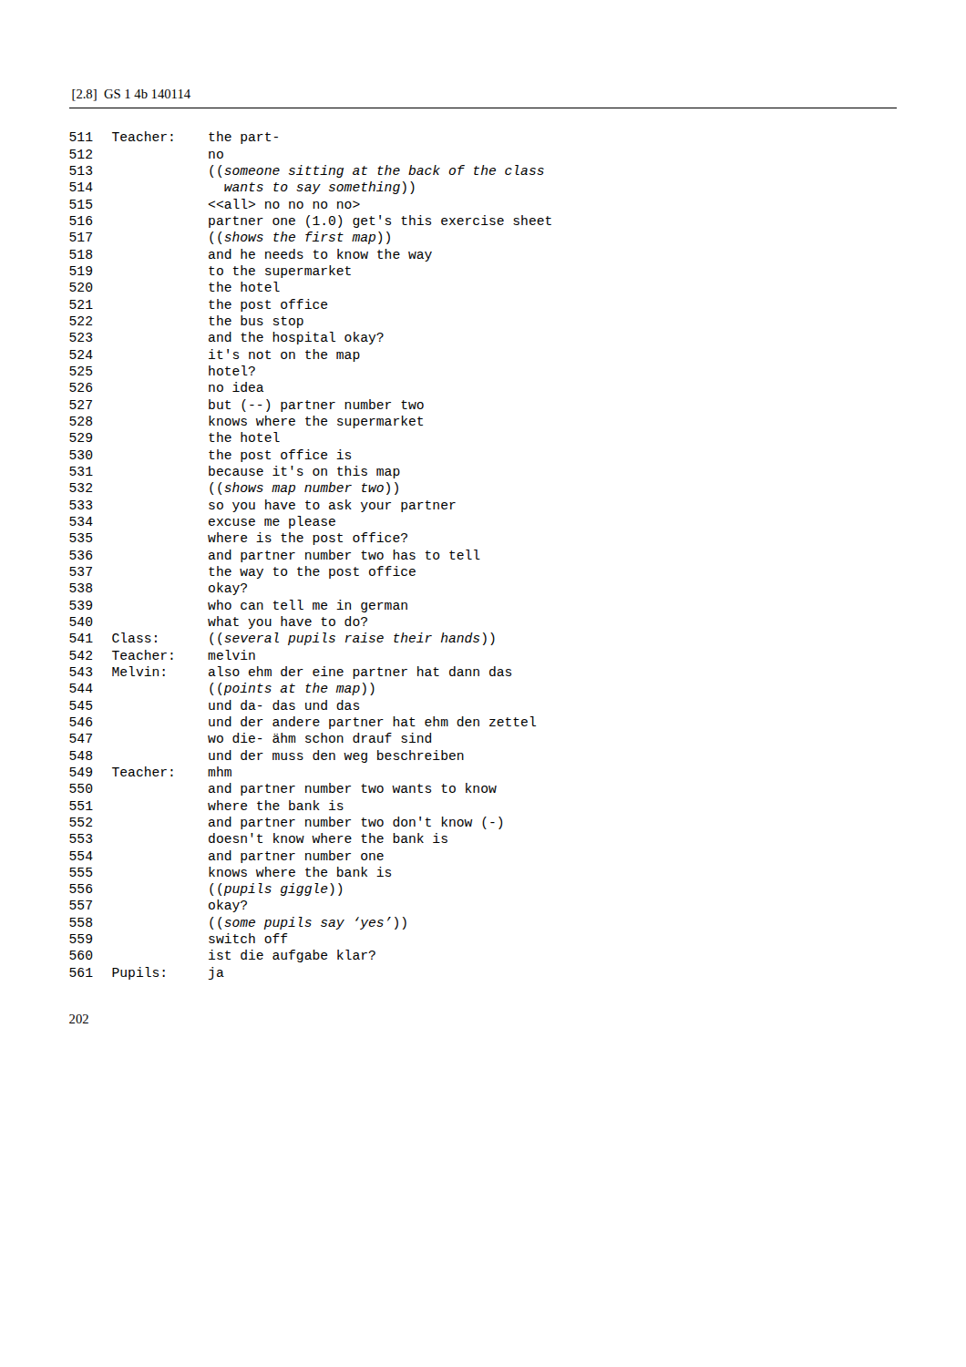[2.8] GS 1 4b 140114
| 511 | Teacher: | the part- |
| 512 | | no |
| 513 | | (( someone sitting at the back of the class |
| 514 | | wants to say something )) |
| 515 | | <<all> no no no no> |
| 516 | | partner one (1.0) get's this exercise sheet |
| 517 | | (( shows the first map )) |
| 518 | | and he needs to know the way |
| 519 | | to the supermarket |
| 520 | | the hotel |
| 521 | | the post office |
| 522 | | the bus stop |
| 523 | | and the hospital okay? |
| 524 | | it's not on the map |
| 525 | | hotel? |
| 526 | | no idea |
| 527 | | but (--) partner number two |
| 528 | | knows where the supermarket |
| 529 | | the hotel |
| 530 | | the post office is |
| 531 | | because it's on this map |
| 532 | | (( shows map number two )) |
| 533 | | so you have to ask your partner |
| 534 | | excuse me please |
| 535 | | where is the post office? |
| 536 | | and partner number two has to tell |
| 537 | | the way to the post office |
| 538 | | okay? |
| 539 | | who can tell me in german |
| 540 | | what you have to do? |
| 541 | Class: | (( several pupils raise their hands )) |
| 542 | Teacher: | melvin |
| 543 | Melvin: | also ehm der eine partner hat dann das |
| 544 | | (( points at the map )) |
| 545 | | und da- das und das |
| 546 | | und der andere partner hat ehm den zettel |
| 547 | | wo die- ähm schon drauf sind |
| 548 | | und der muss den weg beschreiben |
| 549 | Teacher: | mhm |
| 550 | | and partner number two wants to know |
| 551 | | where the bank is |
| 552 | | and partner number two don't know (-) |
| 553 | | doesn't know where the bank is |
| 554 | | and partner number one |
| 555 | | knows where the bank is |
| 556 | | (( pupils giggle )) |
| 557 | | okay? |
| 558 | | (( some pupils say ‘yes’ )) |
| 559 | | switch off |
| 560 | | ist die aufgabe klar? |
| 561 | Pupils: | ja |
202